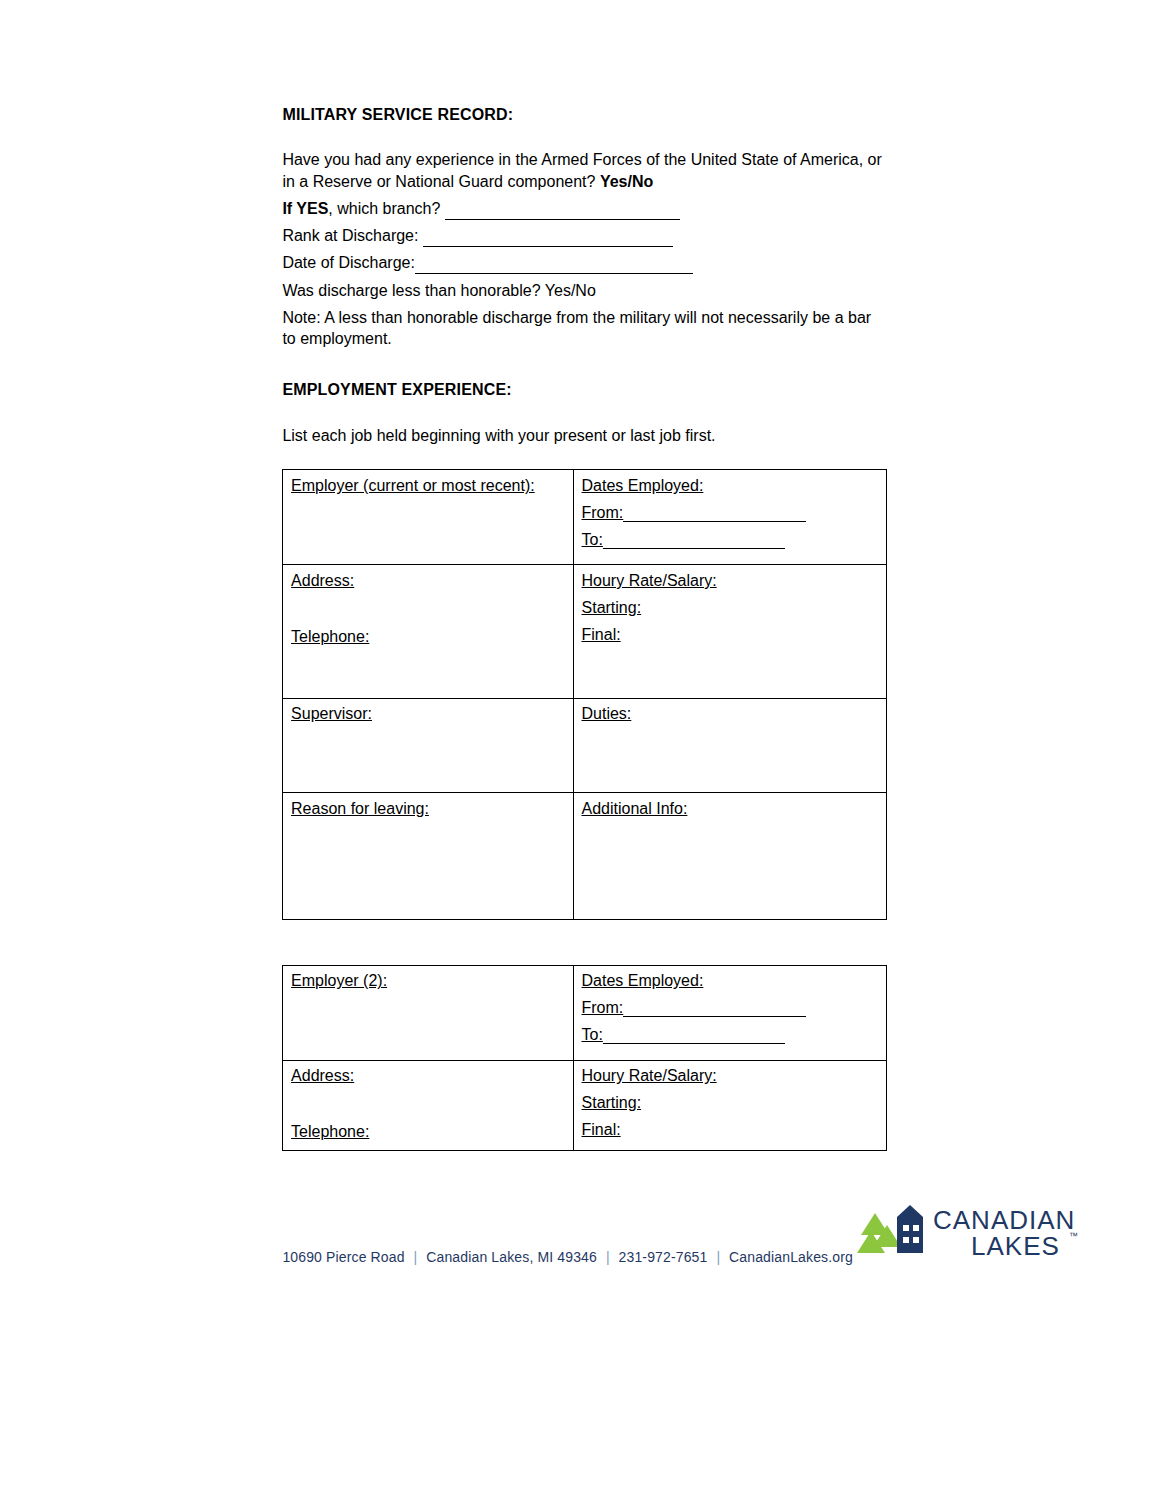MILITARY SERVICE RECORD:
Have you had any experience in the Armed Forces of the United State of America, or in a Reserve or National Guard component? Yes/No
If YES, which branch?
Rank at Discharge:
Date of Discharge:
Was discharge less than honorable? Yes/No
Note: A less than honorable discharge from the military will not necessarily be a bar to employment.
EMPLOYMENT EXPERIENCE:
List each job held beginning with your present or last job first.
| Employer (current or most recent): | Dates Employed: From: To: |
| Address: Telephone: | Houry Rate/Salary: Starting: Final: |
| Supervisor: | Duties: |
| Reason for leaving: | Additional Info: |
| Employer (2): | Dates Employed: From: To: |
| Address: Telephone: | Houry Rate/Salary: Starting: Final: |
10690 Pierce Road | Canadian Lakes, MI 49346 | 231-972-7651 | CanadianLakes.org
CANADIAN LAKES ™